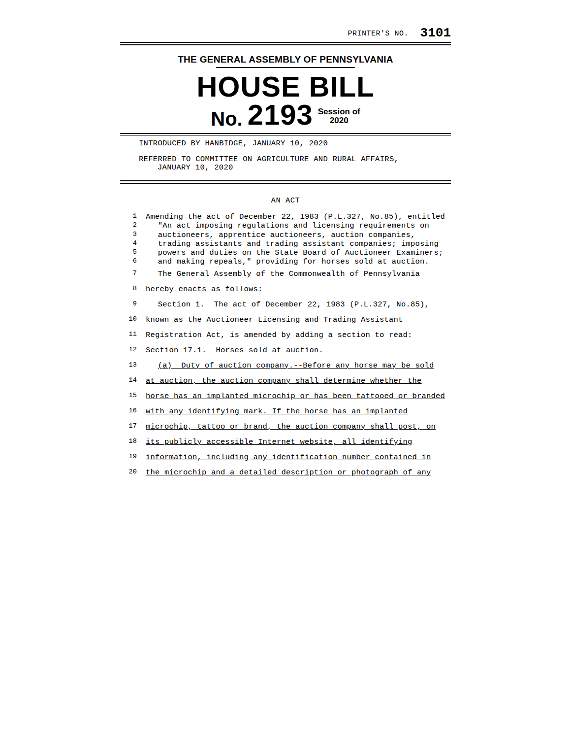PRINTER'S NO. 3101
THE GENERAL ASSEMBLY OF PENNSYLVANIA
HOUSE BILL
No. 2193 Session of
2020
INTRODUCED BY HANBIDGE, JANUARY 10, 2020
REFERRED TO COMMITTEE ON AGRICULTURE AND RURAL AFFAIRS,
JANUARY 10, 2020
AN ACT
Amending the act of December 22, 1983 (P.L.327, No.85), entitled
"An act imposing regulations and licensing requirements on
auctioneers, apprentice auctioneers, auction companies,
trading assistants and trading assistant companies; imposing
powers and duties on the State Board of Auctioneer Examiners;
and making repeals," providing for horses sold at auction.
The General Assembly of the Commonwealth of Pennsylvania
hereby enacts as follows:
Section 1. The act of December 22, 1983 (P.L.327, No.85),
known as the Auctioneer Licensing and Trading Assistant
Registration Act, is amended by adding a section to read:
Section 17.1. Horses sold at auction.
(a) Duty of auction company.--Before any horse may be sold
at auction, the auction company shall determine whether the
horse has an implanted microchip or has been tattooed or branded
with any identifying mark. If the horse has an implanted
microchip, tattoo or brand, the auction company shall post, on
its publicly accessible Internet website, all identifying
information, including any identification number contained in
the microchip and a detailed description or photograph of any